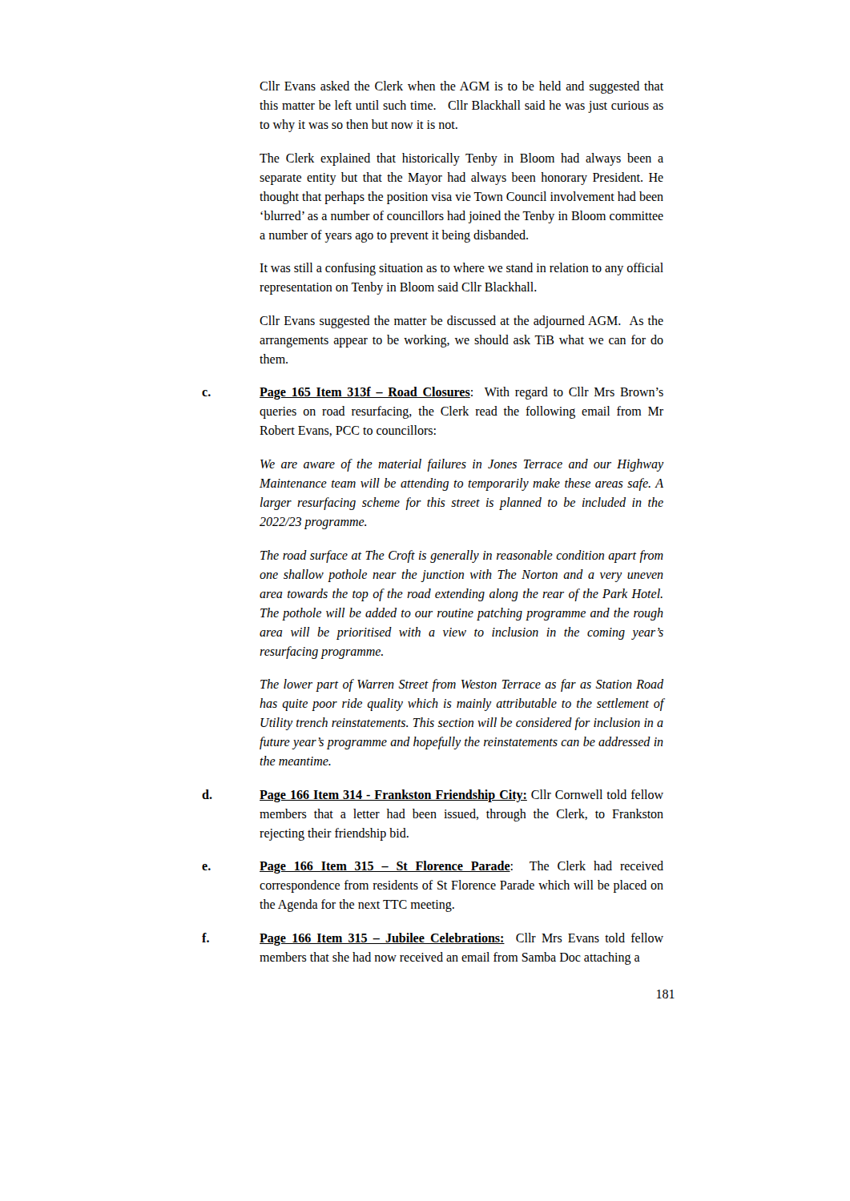Cllr Evans asked the Clerk when the AGM is to be held and suggested that this matter be left until such time. Cllr Blackhall said he was just curious as to why it was so then but now it is not.
The Clerk explained that historically Tenby in Bloom had always been a separate entity but that the Mayor had always been honorary President. He thought that perhaps the position visa vie Town Council involvement had been ‘blurred’ as a number of councillors had joined the Tenby in Bloom committee a number of years ago to prevent it being disbanded.
It was still a confusing situation as to where we stand in relation to any official representation on Tenby in Bloom said Cllr Blackhall.
Cllr Evans suggested the matter be discussed at the adjourned AGM. As the arrangements appear to be working, we should ask TiB what we can for do them.
c.
Page 165 Item 313f – Road Closures: With regard to Cllr Mrs Brown’s queries on road resurfacing, the Clerk read the following email from Mr Robert Evans, PCC to councillors:
We are aware of the material failures in Jones Terrace and our Highway Maintenance team will be attending to temporarily make these areas safe. A larger resurfacing scheme for this street is planned to be included in the 2022/23 programme.
The road surface at The Croft is generally in reasonable condition apart from one shallow pothole near the junction with The Norton and a very uneven area towards the top of the road extending along the rear of the Park Hotel. The pothole will be added to our routine patching programme and the rough area will be prioritised with a view to inclusion in the coming year’s resurfacing programme.
The lower part of Warren Street from Weston Terrace as far as Station Road has quite poor ride quality which is mainly attributable to the settlement of Utility trench reinstatements. This section will be considered for inclusion in a future year’s programme and hopefully the reinstatements can be addressed in the meantime.
d.
Page 166 Item 314 - Frankston Friendship City: Cllr Cornwell told fellow members that a letter had been issued, through the Clerk, to Frankston rejecting their friendship bid.
e.
Page 166 Item 315 – St Florence Parade: The Clerk had received correspondence from residents of St Florence Parade which will be placed on the Agenda for the next TTC meeting.
f.
Page 166 Item 315 – Jubilee Celebrations: Cllr Mrs Evans told fellow members that she had now received an email from Samba Doc attaching a
181